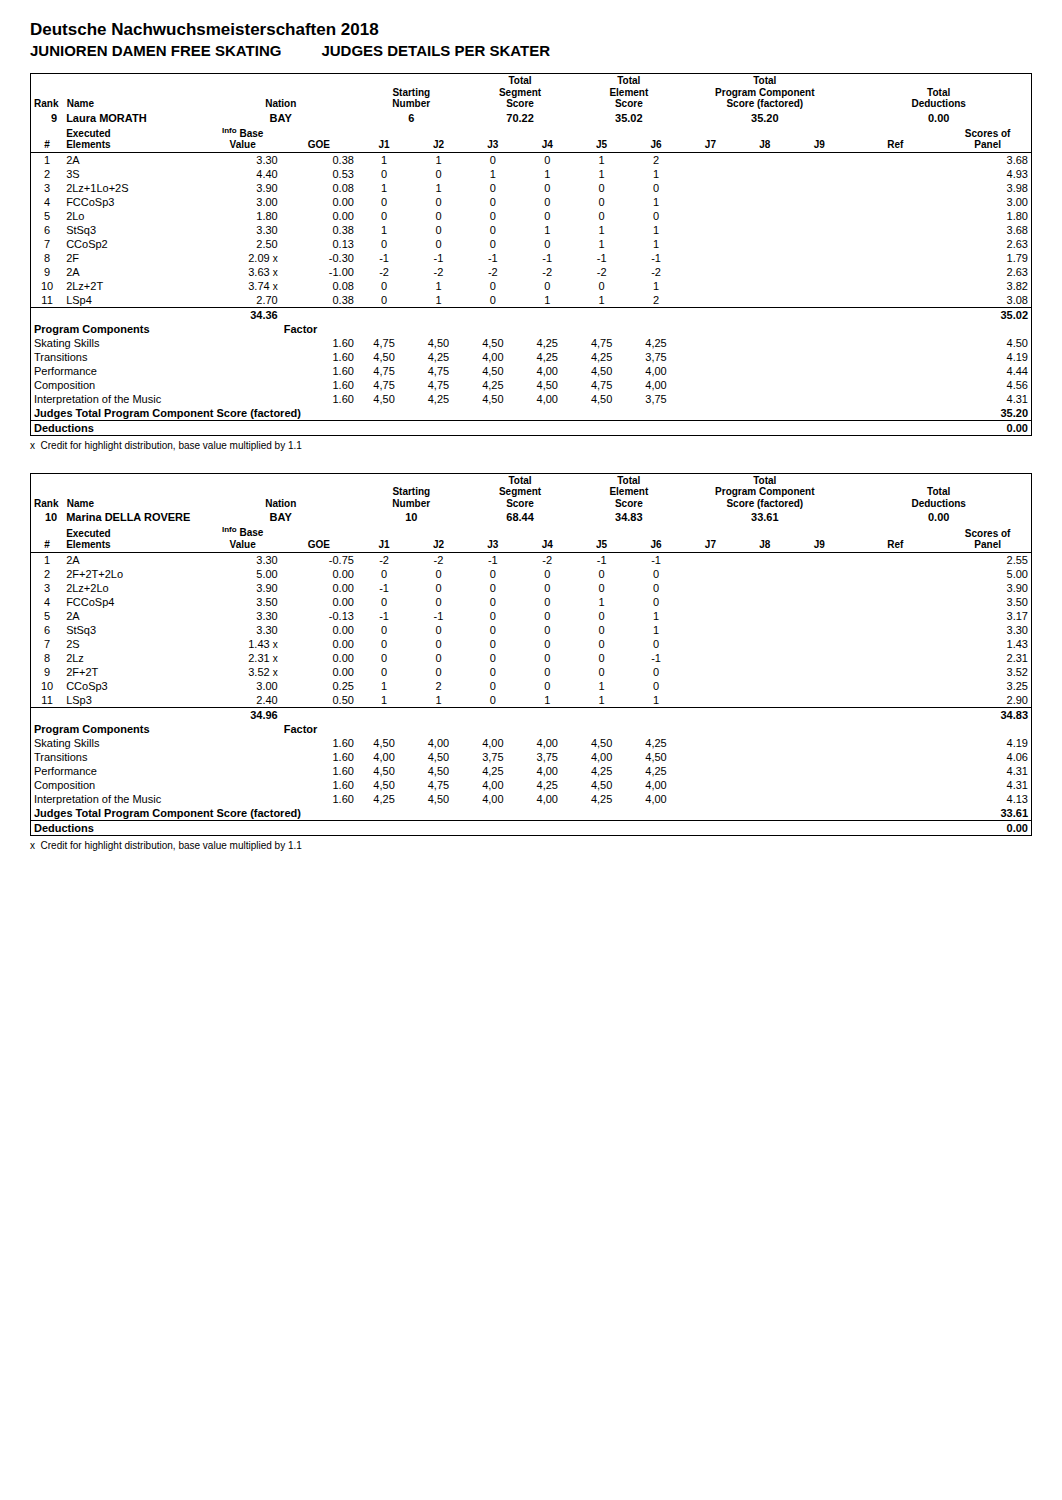Deutsche Nachwuchsmeisterschaften 2018
JUNIOREN DAMEN FREE SKATING JUDGES DETAILS PER SKATER
| Rank Name | Nation | Starting Number | Total Segment Score | Total Element Score | Total Program Component Score (factored) | Total Deductions |
| --- | --- | --- | --- | --- | --- | --- |
| 9 | Laura MORATH | BAY | 6 | 70.22 | 35.02 | 35.20 | 0.00 |
| # | Executed Elements | Info Base Value | GOE | J1 | J2 | J3 | J4 | J5 | J6 | J7 | J8 | J9 | Ref | Scores of Panel |
| 1 | 2A | 3.30 | 0.38 | 1 | 1 | 0 | 0 | 1 | 2 | | | | | 3.68 |
| 2 | 3S | 4.40 | 0.53 | 0 | 0 | 1 | 1 | 1 | 1 | | | | | 4.93 |
| 3 | 2Lz+1Lo+2S | 3.90 | 0.08 | 1 | 1 | 0 | 0 | 0 | 0 | | | | | 3.98 |
| 4 | FCCoSp3 | 3.00 | 0.00 | 0 | 0 | 0 | 0 | 0 | 1 | | | | | 3.00 |
| 5 | 2Lo | 1.80 | 0.00 | 0 | 0 | 0 | 0 | 0 | 0 | | | | | 1.80 |
| 6 | StSq3 | 3.30 | 0.38 | 1 | 0 | 0 | 1 | 1 | 1 | | | | | 3.68 |
| 7 | CCoSp2 | 2.50 | 0.13 | 0 | 0 | 0 | 0 | 1 | 1 | | | | | 2.63 |
| 8 | 2F | 2.09 x | -0.30 | -1 | -1 | -1 | -1 | -1 | -1 | | | | | 1.79 |
| 9 | 2A | 3.63 x | -1.00 | -2 | -2 | -2 | -2 | -2 | -2 | | | | | 2.63 |
| 10 | 2Lz+2T | 3.74 x | 0.08 | 0 | 1 | 0 | 0 | 0 | 1 | | | | | 3.82 |
| 11 | LSp4 | 2.70 | 0.38 | 0 | 1 | 0 | 1 | 1 | 2 | | | | | 3.08 |
| | | 34.36 | | | | 35.02 |
| Program Components | | Factor | | | |
| Skating Skills | | 1.60 | 4,75 | 4,50 | 4,50 | 4,25 | 4,75 | 4,25 | | | | | 4.50 |
| Transitions | | 1.60 | 4,50 | 4,25 | 4,00 | 4,25 | 4,25 | 3,75 | | | | | 4.19 |
| Performance | | 1.60 | 4,75 | 4,75 | 4,50 | 4,00 | 4,50 | 4,00 | | | | | 4.44 |
| Composition | | 1.60 | 4,75 | 4,75 | 4,25 | 4,50 | 4,75 | 4,00 | | | | | 4.56 |
| Interpretation of the Music | | 1.60 | 4,50 | 4,25 | 4,50 | 4,00 | 4,50 | 3,75 | | | | | 4.31 |
| Judges Total Program Component Score (factored) | | | 35.20 |
| Deductions | | | 0.00 |
x Credit for highlight distribution, base value multiplied by 1.1
| Rank Name | Nation | Starting Number | Total Segment Score | Total Element Score | Total Program Component Score (factored) | Total Deductions |
| --- | --- | --- | --- | --- | --- | --- |
| 10 | Marina DELLA ROVERE | BAY | 10 | 68.44 | 34.83 | 33.61 | 0.00 |
| # | Executed Elements | Info Base Value | GOE | J1 | J2 | J3 | J4 | J5 | J6 | J7 | J8 | J9 | Ref | Scores of Panel |
| 1 | 2A | 3.30 | -0.75 | -2 | -2 | -1 | -2 | -1 | -1 | | | | | 2.55 |
| 2 | 2F+2T+2Lo | 5.00 | 0.00 | 0 | 0 | 0 | 0 | 0 | 0 | | | | | 5.00 |
| 3 | 2Lz+2Lo | 3.90 | 0.00 | -1 | 0 | 0 | 0 | 0 | 0 | | | | | 3.90 |
| 4 | FCCoSp4 | 3.50 | 0.00 | 0 | 0 | 0 | 0 | 1 | 0 | | | | | 3.50 |
| 5 | 2A | 3.30 | -0.13 | -1 | -1 | 0 | 0 | 0 | 1 | | | | | 3.17 |
| 6 | StSq3 | 3.30 | 0.00 | 0 | 0 | 0 | 0 | 0 | 1 | | | | | 3.30 |
| 7 | 2S | 1.43 x | 0.00 | 0 | 0 | 0 | 0 | 0 | 0 | | | | | 1.43 |
| 8 | 2Lz | 2.31 x | 0.00 | 0 | 0 | 0 | 0 | 0 | -1 | | | | | 2.31 |
| 9 | 2F+2T | 3.52 x | 0.00 | 0 | 0 | 0 | 0 | 0 | 0 | | | | | 3.52 |
| 10 | CCoSp3 | 3.00 | 0.25 | 1 | 2 | 0 | 0 | 1 | 0 | | | | | 3.25 |
| 11 | LSp3 | 2.40 | 0.50 | 1 | 1 | 0 | 1 | 1 | 1 | | | | | 2.90 |
| | | 34.96 | | | | 34.83 |
| Program Components | | Factor | | | |
| Skating Skills | | 1.60 | 4,50 | 4,00 | 4,00 | 4,00 | 4,50 | 4,25 | | | | | 4.19 |
| Transitions | | 1.60 | 4,00 | 4,50 | 3,75 | 3,75 | 4,00 | 4,50 | | | | | 4.06 |
| Performance | | 1.60 | 4,50 | 4,50 | 4,25 | 4,00 | 4,25 | 4,25 | | | | | 4.31 |
| Composition | | 1.60 | 4,50 | 4,75 | 4,00 | 4,25 | 4,50 | 4,00 | | | | | 4.31 |
| Interpretation of the Music | | 1.60 | 4,25 | 4,50 | 4,00 | 4,00 | 4,25 | 4,00 | | | | | 4.13 |
| Judges Total Program Component Score (factored) | | | 33.61 |
| Deductions | | | 0.00 |
x Credit for highlight distribution, base value multiplied by 1.1